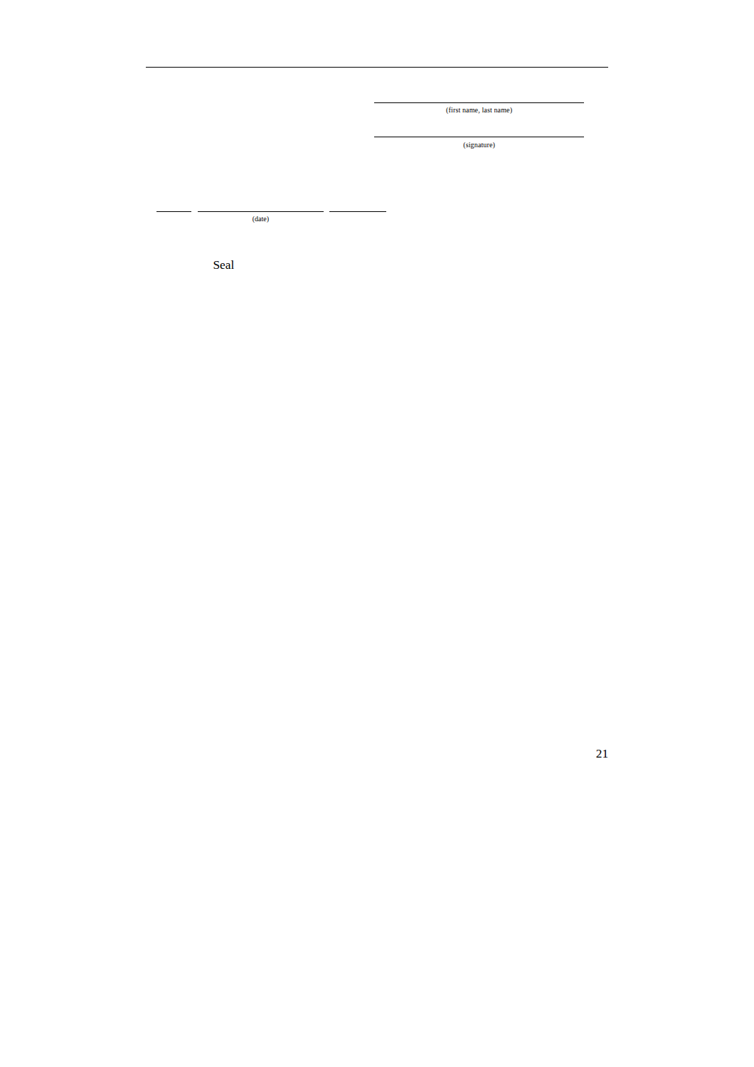(first name, last name)
(signature)
(date)
Seal
21